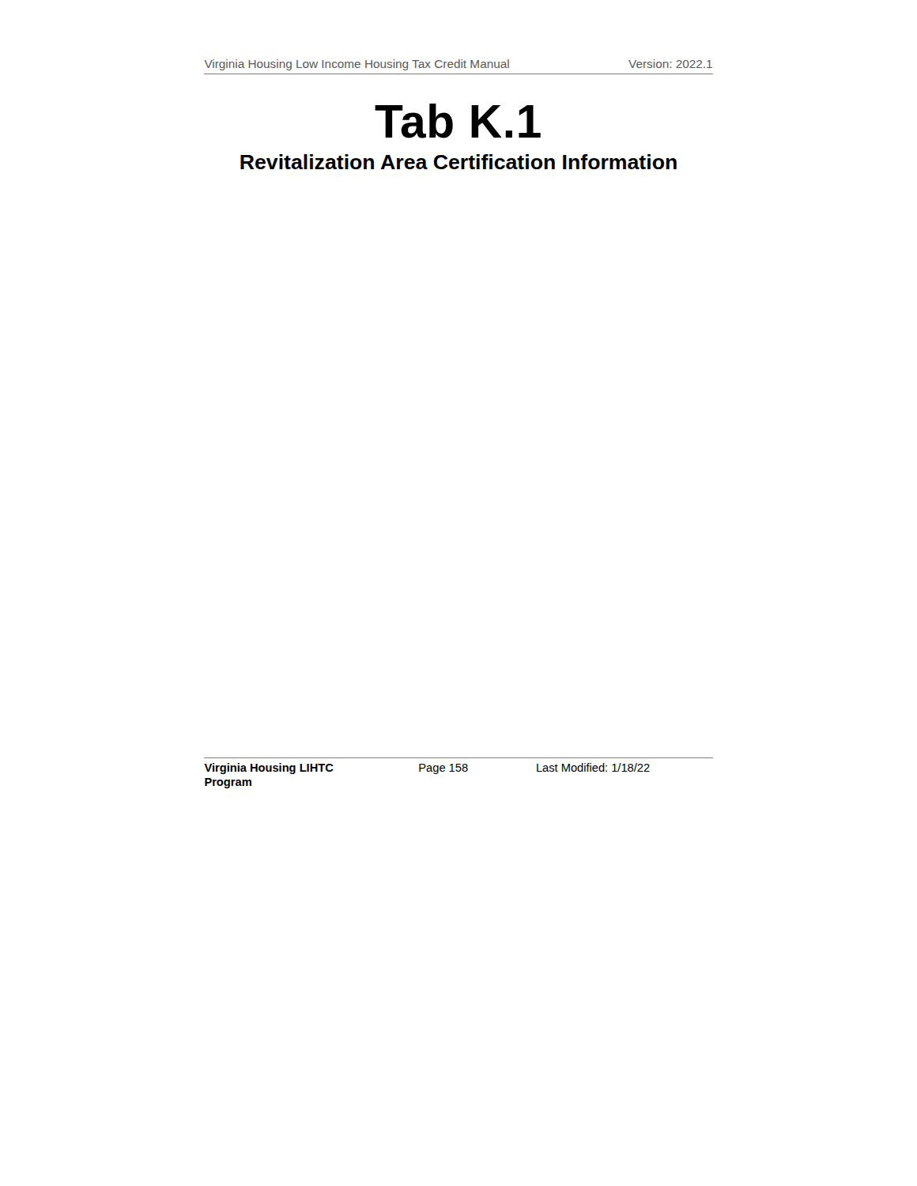Virginia Housing Low Income Housing Tax Credit Manual
Version: 2022.1
Tab K.1
Revitalization Area Certification Information
Virginia Housing LIHTC Program
Page 158
Last Modified: 1/18/22